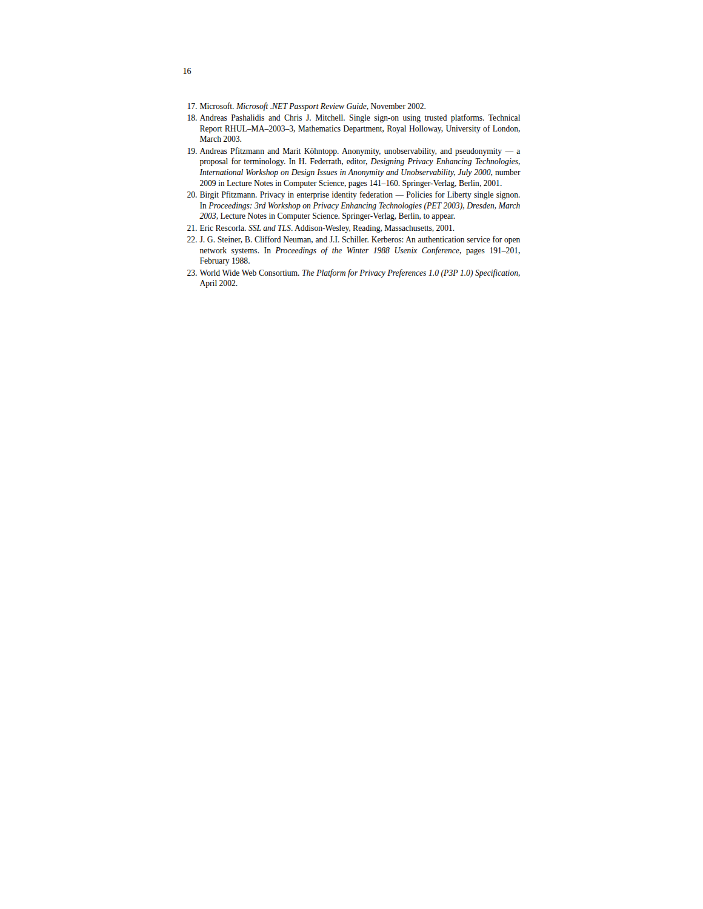16
17. Microsoft. Microsoft .NET Passport Review Guide, November 2002.
18. Andreas Pashalidis and Chris J. Mitchell. Single sign-on using trusted platforms. Technical Report RHUL–MA–2003–3, Mathematics Department, Royal Holloway, University of London, March 2003.
19. Andreas Pfitzmann and Marit Köhntopp. Anonymity, unobservability, and pseudonymity — a proposal for terminology. In H. Federrath, editor, Designing Privacy Enhancing Technologies, International Workshop on Design Issues in Anonymity and Unobservability, July 2000, number 2009 in Lecture Notes in Computer Science, pages 141–160. Springer-Verlag, Berlin, 2001.
20. Birgit Pfitzmann. Privacy in enterprise identity federation — Policies for Liberty single signon. In Proceedings: 3rd Workshop on Privacy Enhancing Technologies (PET 2003), Dresden, March 2003, Lecture Notes in Computer Science. Springer-Verlag, Berlin, to appear.
21. Eric Rescorla. SSL and TLS. Addison-Wesley, Reading, Massachusetts, 2001.
22. J. G. Steiner, B. Clifford Neuman, and J.I. Schiller. Kerberos: An authentication service for open network systems. In Proceedings of the Winter 1988 Usenix Conference, pages 191–201, February 1988.
23. World Wide Web Consortium. The Platform for Privacy Preferences 1.0 (P3P 1.0) Specification, April 2002.